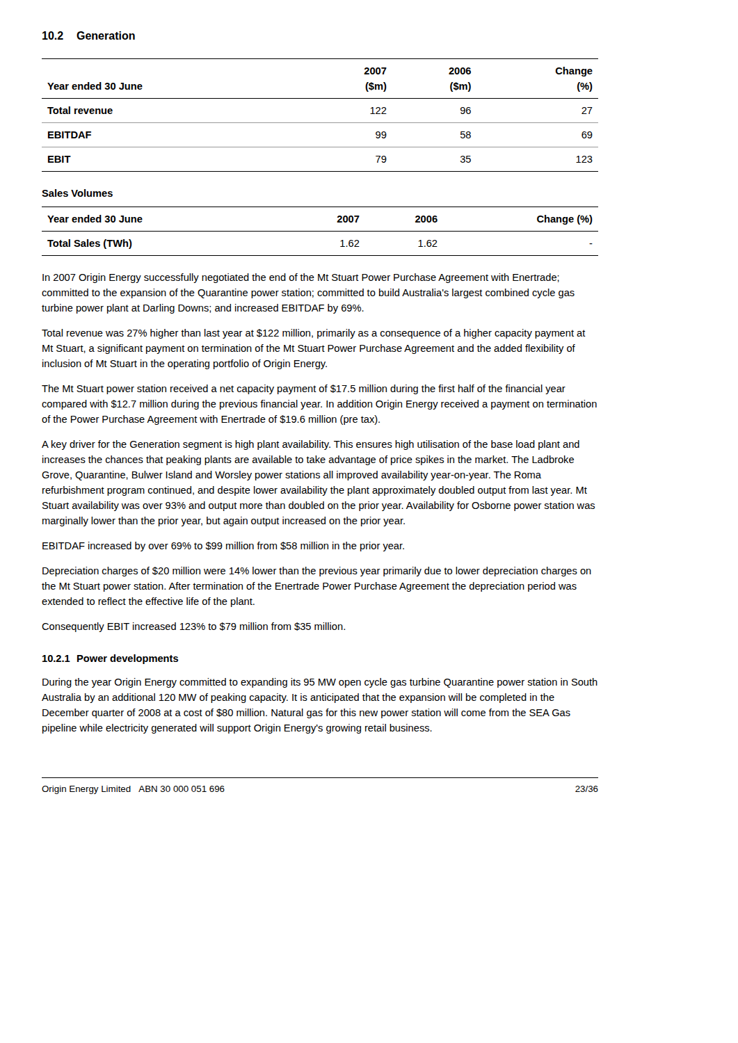10.2 Generation
| Year ended 30 June | 2007 ($m) | 2006 ($m) | Change (%) |
| --- | --- | --- | --- |
| Total revenue | 122 | 96 | 27 |
| EBITDAF | 99 | 58 | 69 |
| EBIT | 79 | 35 | 123 |
Sales Volumes
| Year ended 30 June | 2007 | 2006 | Change (%) |
| --- | --- | --- | --- |
| Total Sales (TWh) | 1.62 | 1.62 | - |
In 2007 Origin Energy successfully negotiated the end of the Mt Stuart Power Purchase Agreement with Enertrade; committed to the expansion of the Quarantine power station; committed to build Australia's largest combined cycle gas turbine power plant at Darling Downs; and increased EBITDAF by 69%.
Total revenue was 27% higher than last year at $122 million, primarily as a consequence of a higher capacity payment at Mt Stuart, a significant payment on termination of the Mt Stuart Power Purchase Agreement and the added flexibility of inclusion of Mt Stuart in the operating portfolio of Origin Energy.
The Mt Stuart power station received a net capacity payment of $17.5 million during the first half of the financial year compared with $12.7 million during the previous financial year. In addition Origin Energy received a payment on termination of the Power Purchase Agreement with Enertrade of $19.6 million (pre tax).
A key driver for the Generation segment is high plant availability. This ensures high utilisation of the base load plant and increases the chances that peaking plants are available to take advantage of price spikes in the market. The Ladbroke Grove, Quarantine, Bulwer Island and Worsley power stations all improved availability year-on-year. The Roma refurbishment program continued, and despite lower availability the plant approximately doubled output from last year. Mt Stuart availability was over 93% and output more than doubled on the prior year. Availability for Osborne power station was marginally lower than the prior year, but again output increased on the prior year.
EBITDAF increased by over 69% to $99 million from $58 million in the prior year.
Depreciation charges of $20 million were 14% lower than the previous year primarily due to lower depreciation charges on the Mt Stuart power station. After termination of the Enertrade Power Purchase Agreement the depreciation period was extended to reflect the effective life of the plant.
Consequently EBIT increased 123% to $79 million from $35 million.
10.2.1 Power developments
During the year Origin Energy committed to expanding its 95 MW open cycle gas turbine Quarantine power station in South Australia by an additional 120 MW of peaking capacity. It is anticipated that the expansion will be completed in the December quarter of 2008 at a cost of $80 million. Natural gas for this new power station will come from the SEA Gas pipeline while electricity generated will support Origin Energy's growing retail business.
Origin Energy Limited ABN 30 000 051 696 23/36